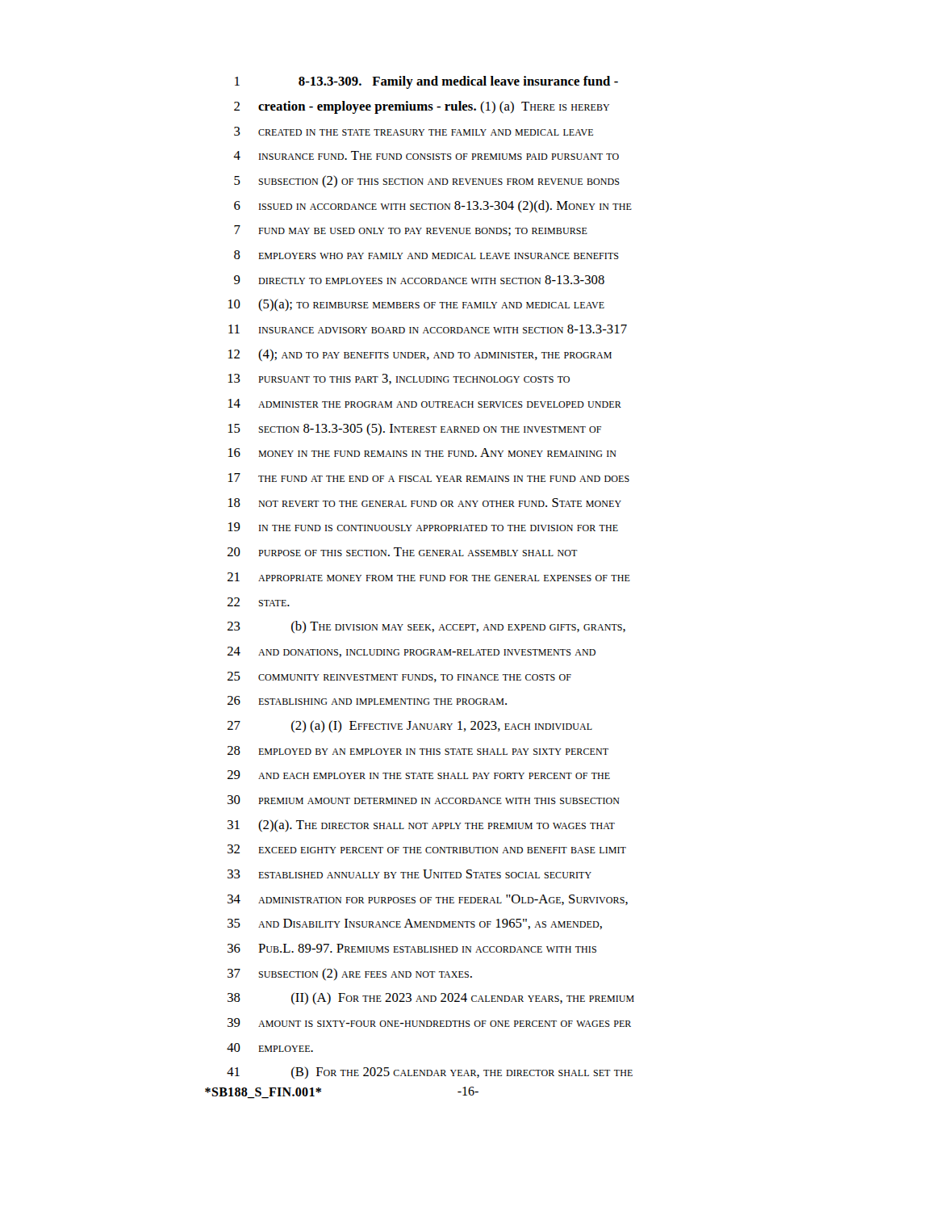| 1 | 8-13.3-309. Family and medical leave insurance fund - |
| 2 | creation - employee premiums - rules. (1) (a) There is hereby |
| 3 | created in the state treasury the family and medical leave |
| 4 | insurance fund. The fund consists of premiums paid pursuant to |
| 5 | subsection (2) of this section and revenues from revenue bonds |
| 6 | issued in accordance with section 8-13.3-304 (2)(d). Money in the |
| 7 | fund may be used only to pay revenue bonds; to reimburse |
| 8 | employers who pay family and medical leave insurance benefits |
| 9 | directly to employees in accordance with section 8-13.3-308 |
| 10 | (5)(a); to reimburse members of the family and medical leave |
| 11 | insurance advisory board in accordance with section 8-13.3-317 |
| 12 | (4); and to pay benefits under, and to administer, the program |
| 13 | pursuant to this part 3, including technology costs to |
| 14 | administer the program and outreach services developed under |
| 15 | section 8-13.3-305 (5). Interest earned on the investment of |
| 16 | money in the fund remains in the fund. Any money remaining in |
| 17 | the fund at the end of a fiscal year remains in the fund and does |
| 18 | not revert to the general fund or any other fund. State money |
| 19 | in the fund is continuously appropriated to the division for the |
| 20 | purpose of this section. The general assembly shall not |
| 21 | appropriate money from the fund for the general expenses of the |
| 22 | state. |
| 23 | (b) The division may seek, accept, and expend gifts, grants, |
| 24 | and donations, including program-related investments and |
| 25 | community reinvestment funds, to finance the costs of |
| 26 | establishing and implementing the program. |
| 27 | (2) (a) (I) Effective January 1, 2023, each individual |
| 28 | employed by an employer in this state shall pay sixty percent |
| 29 | and each employer in the state shall pay forty percent of the |
| 30 | premium amount determined in accordance with this subsection |
| 31 | (2)(a). The director shall not apply the premium to wages that |
| 32 | exceed eighty percent of the contribution and benefit base limit |
| 33 | established annually by the United States social security |
| 34 | administration for purposes of the federal "Old-Age, Survivors, |
| 35 | and Disability Insurance Amendments of 1965", as amended, |
| 36 | Pub.L. 89-97. Premiums established in accordance with this |
| 37 | subsection (2) are fees and not taxes. |
| 38 | (II) (A) For the 2023 and 2024 calendar years, the premium |
| 39 | amount is sixty-four one-hundredths of one percent of wages per |
| 40 | employee. |
| 41 | (B) For the 2025 calendar year, the director shall set the |
*SB188_S_FIN.001*
-16-